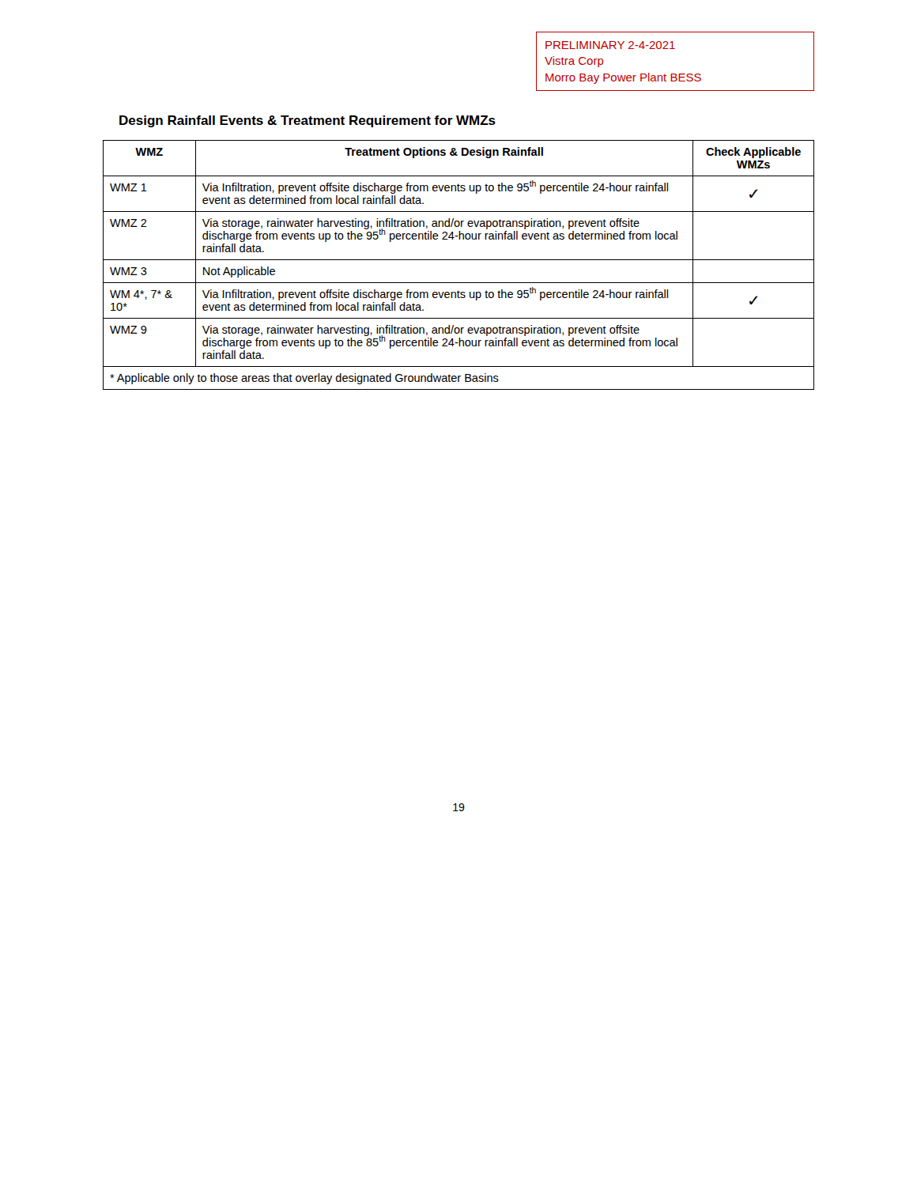PRELIMINARY 2-4-2021
Vistra Corp
Morro Bay Power Plant BESS
Design Rainfall Events & Treatment Requirement for WMZs
| WMZ | Treatment Options & Design Rainfall | Check Applicable WMZs |
| --- | --- | --- |
| WMZ 1 | Via Infiltration, prevent offsite discharge from events up to the 95 th percentile 24-hour rainfall event as determined from local rainfall data. | ✓ |
| WMZ 2 | Via storage, rainwater harvesting, infiltration, and/or evapotranspiration, prevent offsite discharge from events up to the 95 th percentile 24-hour rainfall event as determined from local rainfall data. | |
| WMZ 3 | Not Applicable | |
| WM 4*, 7* & 10* | Via Infiltration, prevent offsite discharge from events up to the 95 th percentile 24-hour rainfall event as determined from local rainfall data. | ✓ |
| WMZ 9 | Via storage, rainwater harvesting, infiltration, and/or evapotranspiration, prevent offsite discharge from events up to the 85 th percentile 24-hour rainfall event as determined from local rainfall data. | |
| * Applicable only to those areas that overlay designated Groundwater Basins |
19